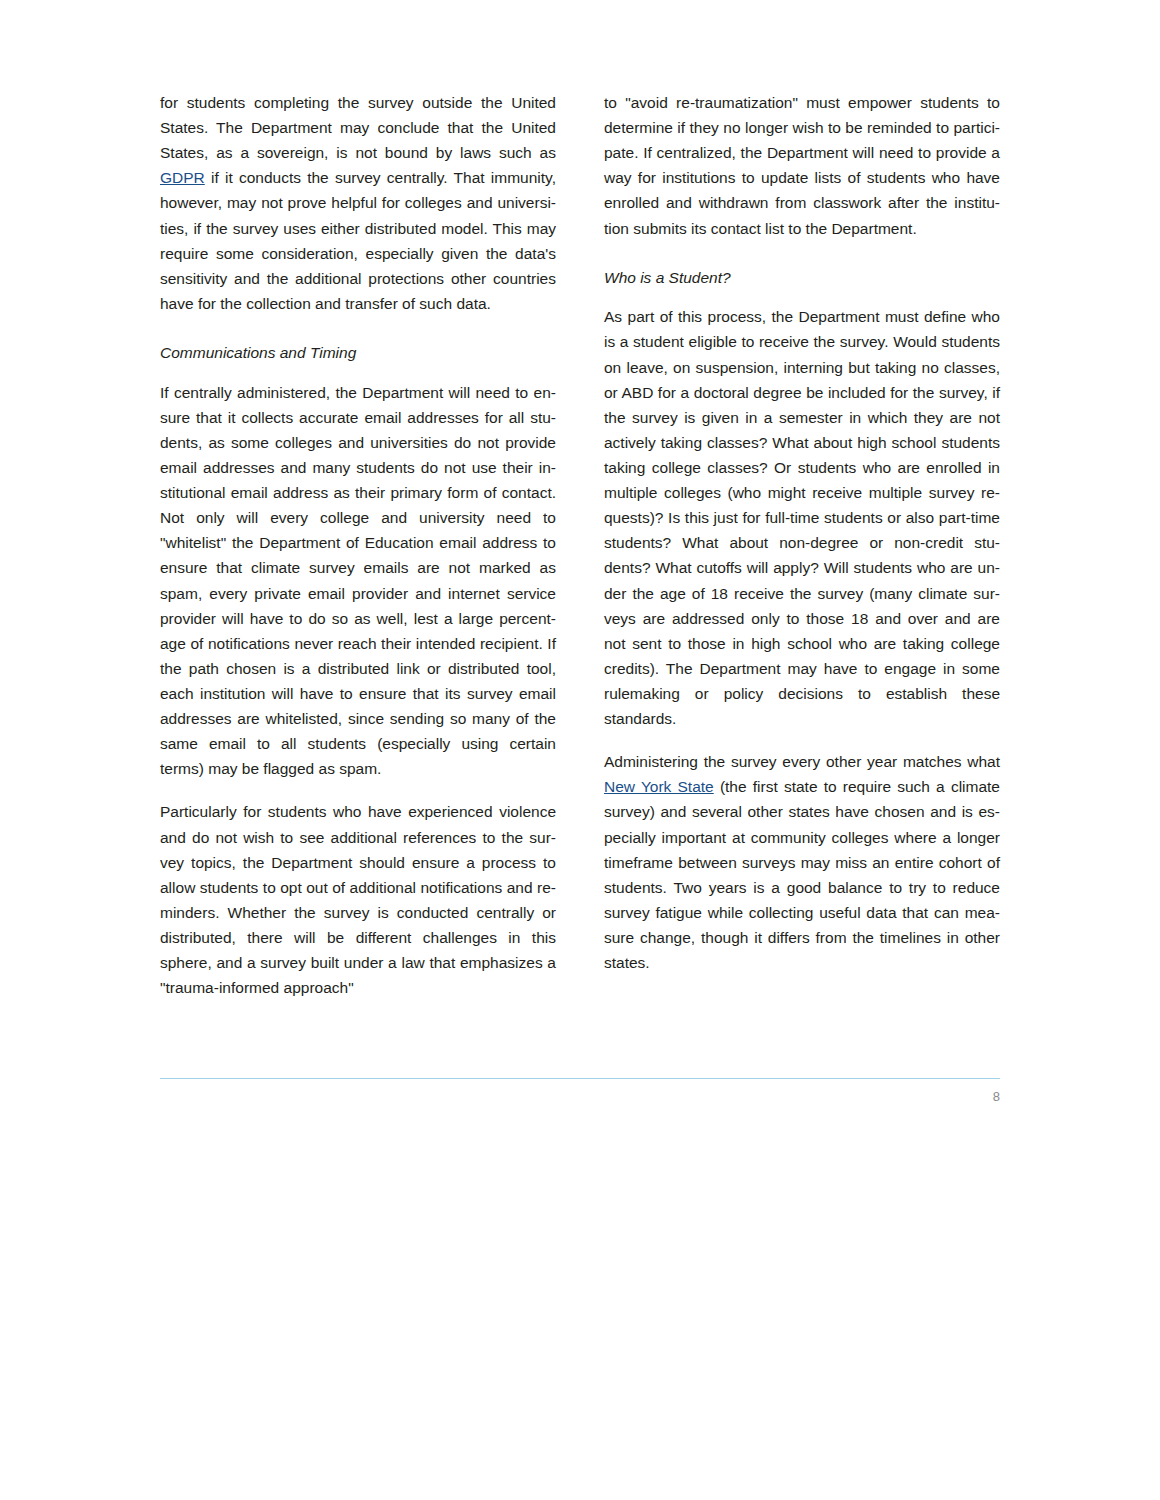for students completing the survey outside the United States. The Department may conclude that the United States, as a sovereign, is not bound by laws such as GDPR if it conducts the survey centrally. That immunity, however, may not prove helpful for colleges and universities, if the survey uses either distributed model. This may require some consideration, especially given the data's sensitivity and the additional protections other countries have for the collection and transfer of such data.
Communications and Timing
If centrally administered, the Department will need to ensure that it collects accurate email addresses for all students, as some colleges and universities do not provide email addresses and many students do not use their institutional email address as their primary form of contact. Not only will every college and university need to "whitelist" the Department of Education email address to ensure that climate survey emails are not marked as spam, every private email provider and internet service provider will have to do so as well, lest a large percentage of notifications never reach their intended recipient. If the path chosen is a distributed link or distributed tool, each institution will have to ensure that its survey email addresses are whitelisted, since sending so many of the same email to all students (especially using certain terms) may be flagged as spam.
Particularly for students who have experienced violence and do not wish to see additional references to the survey topics, the Department should ensure a process to allow students to opt out of additional notifications and reminders. Whether the survey is conducted centrally or distributed, there will be different challenges in this sphere, and a survey built under a law that emphasizes a "trauma-informed approach"
to "avoid re-traumatization" must empower students to determine if they no longer wish to be reminded to participate. If centralized, the Department will need to provide a way for institutions to update lists of students who have enrolled and withdrawn from classwork after the institution submits its contact list to the Department.
Who is a Student?
As part of this process, the Department must define who is a student eligible to receive the survey. Would students on leave, on suspension, interning but taking no classes, or ABD for a doctoral degree be included for the survey, if the survey is given in a semester in which they are not actively taking classes? What about high school students taking college classes? Or students who are enrolled in multiple colleges (who might receive multiple survey requests)? Is this just for full-time students or also part-time students? What about non-degree or non-credit students? What cutoffs will apply? Will students who are under the age of 18 receive the survey (many climate surveys are addressed only to those 18 and over and are not sent to those in high school who are taking college credits). The Department may have to engage in some rulemaking or policy decisions to establish these standards.
Administering the survey every other year matches what New York State (the first state to require such a climate survey) and several other states have chosen and is especially important at community colleges where a longer timeframe between surveys may miss an entire cohort of students. Two years is a good balance to try to reduce survey fatigue while collecting useful data that can measure change, though it differs from the timelines in other states.
8